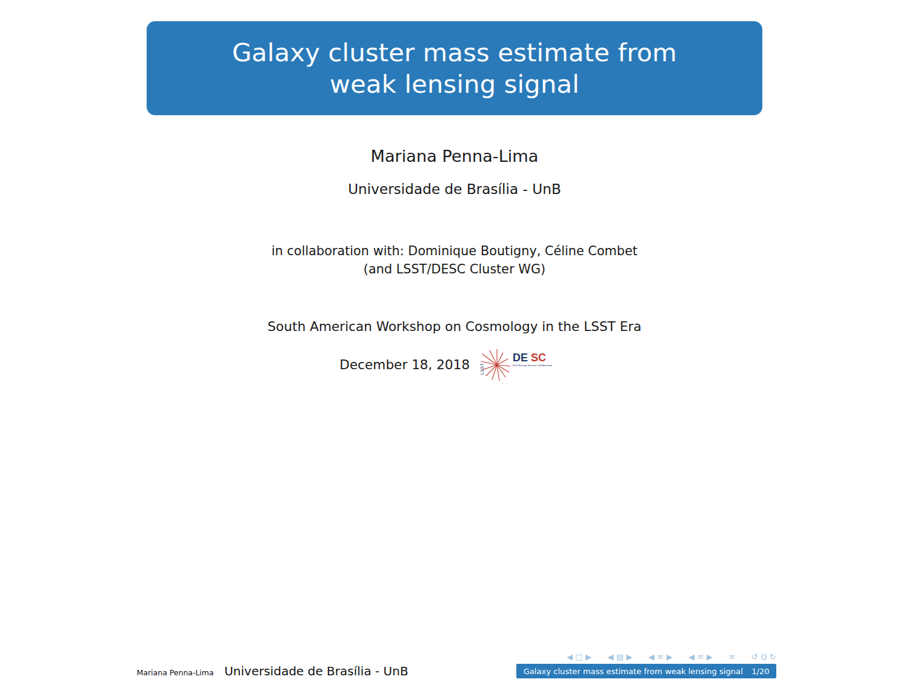Galaxy cluster mass estimate from
weak lensing signal
Mariana Penna-Lima
Universidade de Brasília - UnB
in collaboration with: Dominique Boutigny, Céline Combet (and LSST/DESC Cluster WG)
South American Workshop on Cosmology in the LSST Era
December 18, 2018 LSST DE SC Dark Energy Science Collaboration
Mariana Penna-Lima Universidade de Brasília - UnB
◀ □ ▶ ◀ ▤ ▶ ◀ ≡ ▶ ◀ ≡ ▶ ≡ ↺ Q ↻
Galaxy cluster mass estimate from weak lensing signal1/20